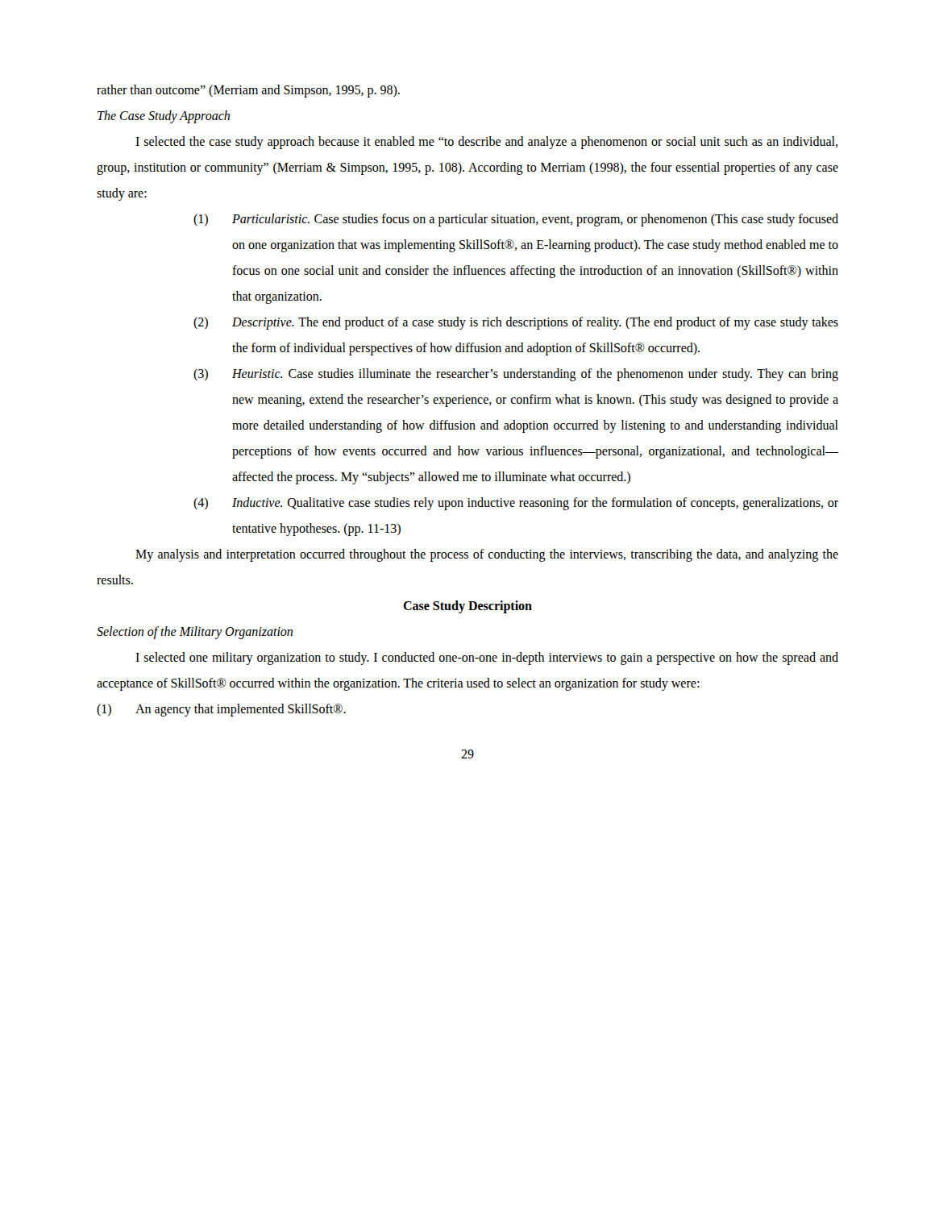rather than outcome” (Merriam and Simpson, 1995, p. 98).
The Case Study Approach
I selected the case study approach because it enabled me “to describe and analyze a phenomenon or social unit such as an individual, group, institution or community” (Merriam & Simpson, 1995, p. 108). According to Merriam (1998), the four essential properties of any case study are:
(1) Particularistic. Case studies focus on a particular situation, event, program, or phenomenon (This case study focused on one organization that was implementing SkillSoft®, an E-learning product). The case study method enabled me to focus on one social unit and consider the influences affecting the introduction of an innovation (SkillSoft®) within that organization.
(2) Descriptive. The end product of a case study is rich descriptions of reality. (The end product of my case study takes the form of individual perspectives of how diffusion and adoption of SkillSoft® occurred).
(3) Heuristic. Case studies illuminate the researcher’s understanding of the phenomenon under study. They can bring new meaning, extend the researcher’s experience, or confirm what is known. (This study was designed to provide a more detailed understanding of how diffusion and adoption occurred by listening to and understanding individual perceptions of how events occurred and how various influences—personal, organizational, and technological—affected the process. My “subjects” allowed me to illuminate what occurred.)
(4) Inductive. Qualitative case studies rely upon inductive reasoning for the formulation of concepts, generalizations, or tentative hypotheses. (pp. 11-13)
My analysis and interpretation occurred throughout the process of conducting the interviews, transcribing the data, and analyzing the results.
Case Study Description
Selection of the Military Organization
I selected one military organization to study. I conducted one-on-one in-depth interviews to gain a perspective on how the spread and acceptance of SkillSoft® occurred within the organization. The criteria used to select an organization for study were:
(1) An agency that implemented SkillSoft®.
29